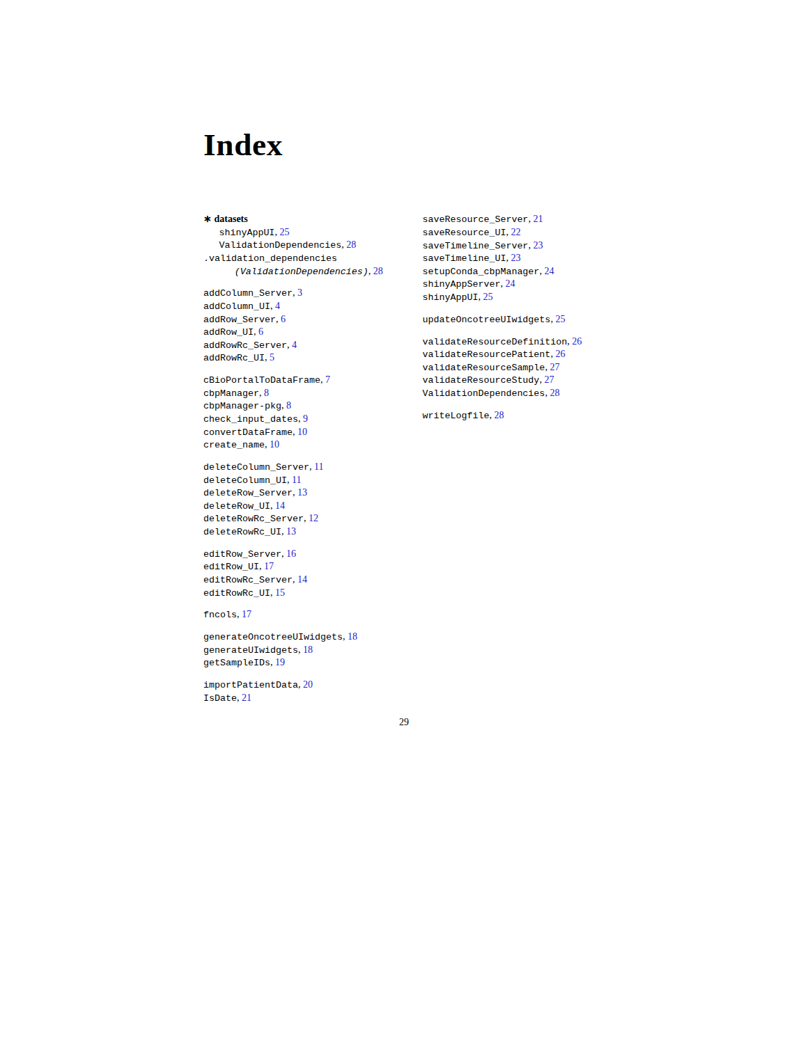Index
∗ datasets
shinyAppUI, 25
ValidationDependencies, 28
.validation_dependencies
(ValidationDependencies), 28
addColumn_Server, 3
addColumn_UI, 4
addRow_Server, 6
addRow_UI, 6
addRowRc_Server, 4
addRowRc_UI, 5
cBioPortalToDataFrame, 7
cbpManager, 8
cbpManager-pkg, 8
check_input_dates, 9
convertDataFrame, 10
create_name, 10
deleteColumn_Server, 11
deleteColumn_UI, 11
deleteRow_Server, 13
deleteRow_UI, 14
deleteRowRc_Server, 12
deleteRowRc_UI, 13
editRow_Server, 16
editRow_UI, 17
editRowRc_Server, 14
editRowRc_UI, 15
fncols, 17
generateOncotreeUIwidgets, 18
generateUIwidgets, 18
getSampleIDs, 19
importPatientData, 20
IsDate, 21
saveResource_Server, 21
saveResource_UI, 22
saveTimeline_Server, 23
saveTimeline_UI, 23
setupConda_cbpManager, 24
shinyAppServer, 24
shinyAppUI, 25
updateOncotreeUIwidgets, 25
validateResourceDefinition, 26
validateResourcePatient, 26
validateResourceSample, 27
validateResourceStudy, 27
ValidationDependencies, 28
writeLogfile, 28
29